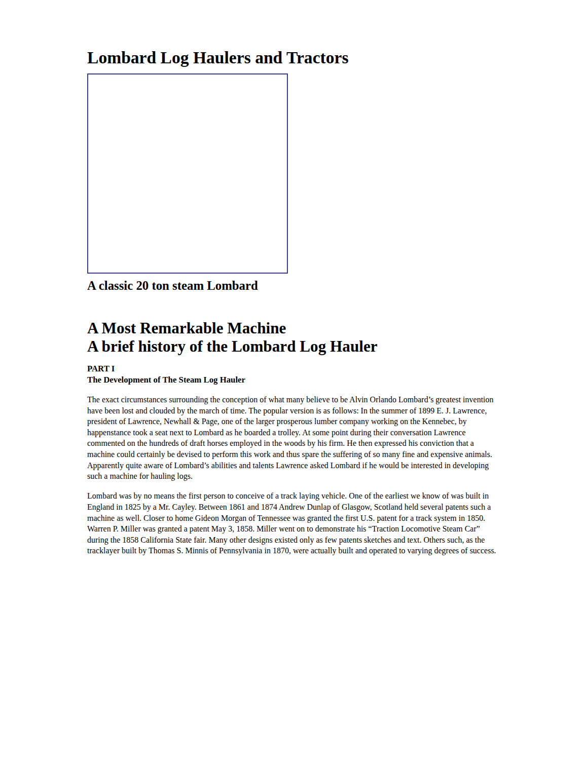Lombard Log Haulers and Tractors
A classic 20 ton steam Lombard
A Most Remarkable MachineA brief history of the Lombard Log Hauler
PART IThe Development of The Steam Log Hauler
The exact circumstances surrounding the conception of what many believe to be Alvin Orlando Lombard’s greatest invention have been lost and clouded by the march of time. The popular version is as follows: In the summer of 1899 E. J. Lawrence, president of Lawrence, Newhall & Page, one of the larger prosperous lumber company working on the Kennebec, by happenstance took a seat next to Lombard as he boarded a trolley. At some point during their conversation Lawrence commented on the hundreds of draft horses employed in the woods by his firm. He then expressed his conviction that a machine could certainly be devised to perform this work and thus spare the suffering of so many fine and expensive animals. Apparently quite aware of Lombard’s abilities and talents Lawrence asked Lombard if he would be interested in developing such a machine for hauling logs.
Lombard was by no means the first person to conceive of a track laying vehicle. One of the earliest we know of was built in England in 1825 by a Mr. Cayley. Between 1861 and 1874 Andrew Dunlap of Glasgow, Scotland held several patents such a machine as well. Closer to home Gideon Morgan of Tennessee was granted the first U.S. patent for a track system in 1850. Warren P. Miller was granted a patent May 3, 1858. Miller went on to demonstrate his “Traction Locomotive Steam Car” during the 1858 California State fair. Many other designs existed only as few patents sketches and text. Others such, as the tracklayer built by Thomas S. Minnis of Pennsylvania in 1870, were actually built and operated to varying degrees of success.